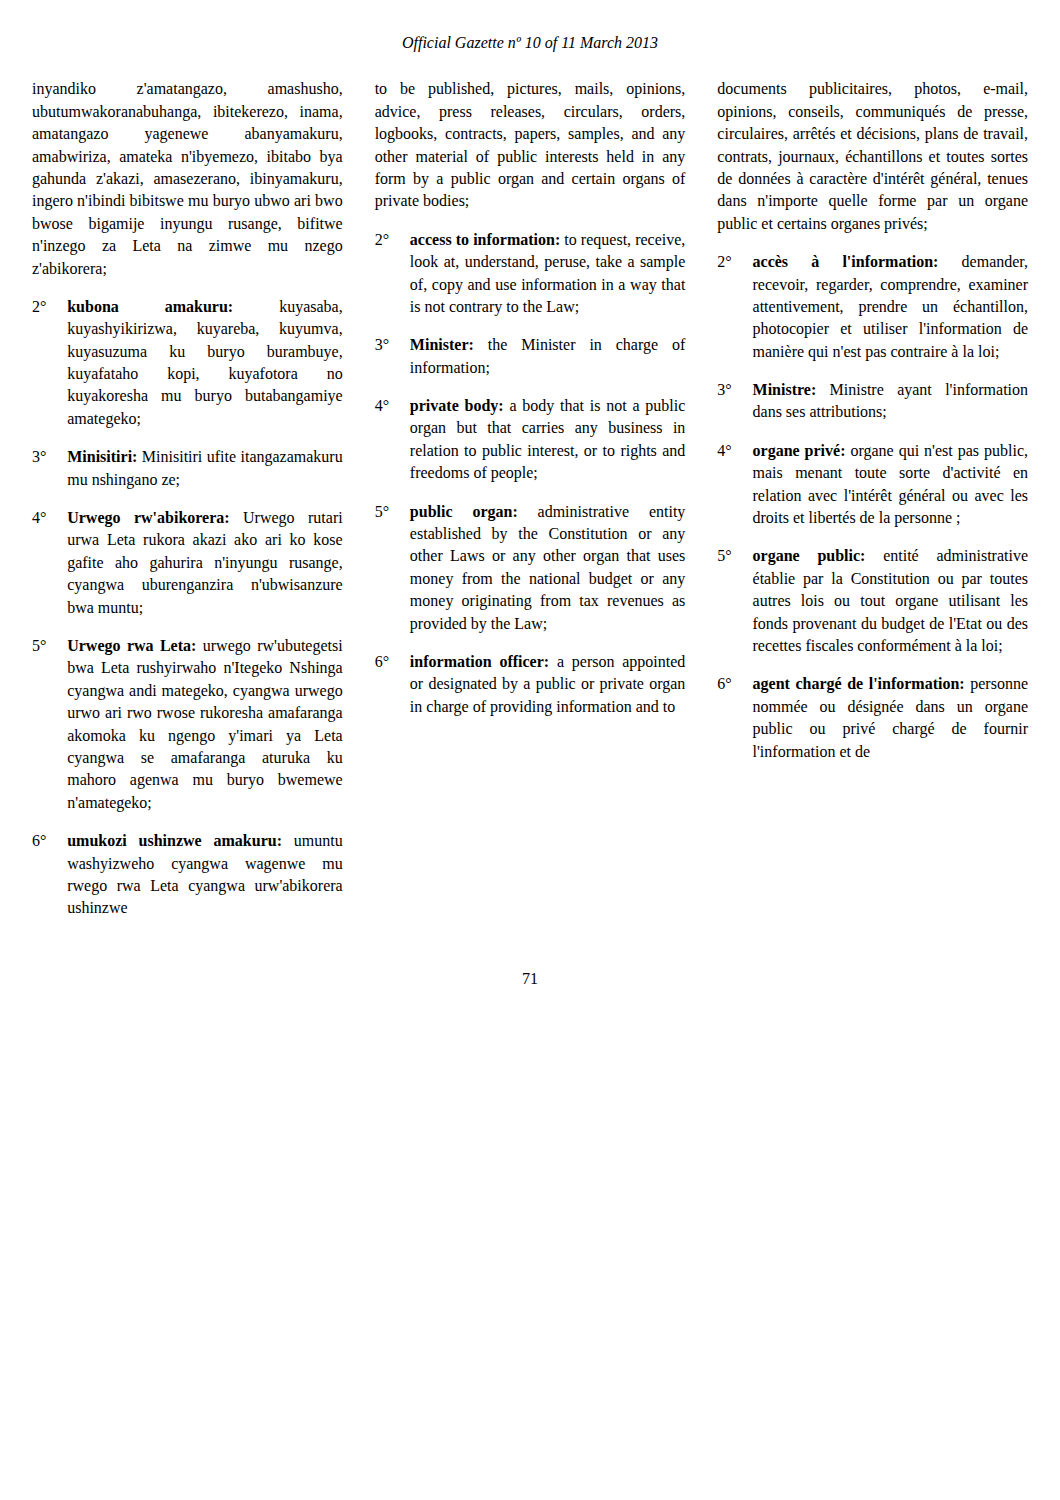Official Gazette nº 10 of 11 March 2013
inyandiko z'amatangazo, amashusho, ubutumwakoranabuhanga, ibitekerezo, inama, amatangazo yagenewe abanyamakuru, amabwiriza, amateka n'ibyemezo, ibitabo bya gahunda z'akazi, amasezerano, ibinyamakuru, ingero n'ibindi bibitswe mu buryo ubwo ari bwo bwose bigamije inyungu rusange, bifitwe n'inzego za Leta na zimwe mu nzego z'abikorera;
2°
kubona amakuru: kuyasaba, kuyashyikirizwa, kuyareba, kuyumva, kuyasuzuma ku buryo burambuye, kuyafataho kopi, kuyafotora no kuyakoresha mu buryo butabangamiye amategeko;
3°
Minisitiri: Minisitiri ufite itangazamakuru mu nshingano ze;
4°
Urwego rw'abikorera: Urwego rutari urwa Leta rukora akazi ako ari ko kose gafite aho gahurira n'inyungu rusange, cyangwa uburenganzira n'ubwisanzure bwa muntu;
5°
Urwego rwa Leta: urwego rw'ubutegetsi bwa Leta rushyirwaho n'Itegeko Nshinga cyangwa andi mategeko, cyangwa urwego urwo ari rwo rwose rukoresha amafaranga akomoka ku ngengo y'imari ya Leta cyangwa se amafaranga aturuka ku mahoro agenwa mu buryo bwemewe n'amategeko;
6°
umukozi ushinzwe amakuru: umuntu washyizweho cyangwa wagenwe mu rwego rwa Leta cyangwa urw'abikorera ushinzwe
to be published, pictures, mails, opinions, advice, press releases, circulars, orders, logbooks, contracts, papers, samples, and any other material of public interests held in any form by a public organ and certain organs of private bodies;
2°
access to information: to request, receive, look at, understand, peruse, take a sample of, copy and use information in a way that is not contrary to the Law;
3°
Minister: the Minister in charge of information;
4°
private body: a body that is not a public organ but that carries any business in relation to public interest, or to rights and freedoms of people;
5°
public organ: administrative entity established by the Constitution or any other Laws or any other organ that uses money from the national budget or any money originating from tax revenues as provided by the Law;
6°
information officer: a person appointed or designated by a public or private organ in charge of providing information and to
documents publicitaires, photos, e-mail, opinions, conseils, communiqués de presse, circulaires, arrêtés et décisions, plans de travail, contrats, journaux, échantillons et toutes sortes de données à caractère d'intérêt général, tenues dans n'importe quelle forme par un organe public et certains organes privés;
2°
accès à l'information: demander, recevoir, regarder, comprendre, examiner attentivement, prendre un échantillon, photocopier et utiliser l'information de manière qui n'est pas contraire à la loi;
3°
Ministre: Ministre ayant l'information dans ses attributions;
4°
organe privé: organe qui n'est pas public, mais menant toute sorte d'activité en relation avec l'intérêt général ou avec les droits et libertés de la personne ;
5°
organe public: entité administrative établie par la Constitution ou par toutes autres lois ou tout organe utilisant les fonds provenant du budget de l'Etat ou des recettes fiscales conformément à la loi;
6°
agent chargé de l'information: personne nommée ou désignée dans un organe public ou privé chargé de fournir l'information et de
71